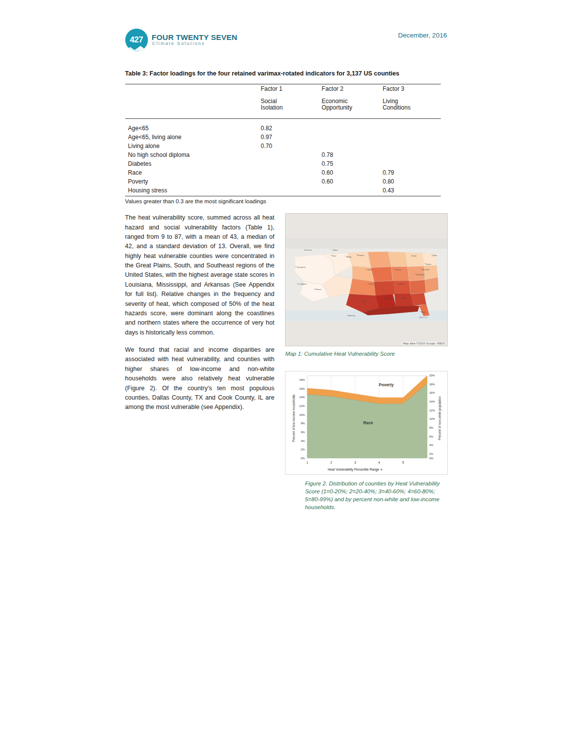427
FOUR TWENTY SEVEN
Climate Solutions
December, 2016
Table 3: Factor loadings for the four retained varimax-rotated indicators for 3,137 US counties
| | Factor 1 | Factor 2 | Factor 3 |
| --- | --- | --- | --- |
| | Social Isolation | Economic Opportunity | Living Conditions |
| Age<65 | 0.82 | | |
| Age<65, living alone | 0.97 | | |
| Living alone | 0.70 | | |
| No high school diploma | | 0.78 | |
| Diabetes | | 0.75 | |
| Race | | 0.60 | 0.79 |
| Poverty | | 0.60 | 0.80 |
| Housing stress | | | 0.43 |
Values greater than 0.3 are the most significant loadings
The heat vulnerability score, summed across all heat hazard and social vulnerability factors (Table 1), ranged from 9 to 87, with a mean of 43, a median of 42, and a standard deviation of 13. Overall, we find highly heat vulnerable counties were concentrated in the Great Plains, South, and Southeast regions of the United States, with the highest average state scores in Louisiana, Mississippi, and Arkansas (See Appendix for full list). Relative changes in the frequency and severity of heat, which composed of 50% of the heat hazards score, were dominant along the coastlines and northern states where the occurrence of very hot days is historically less common.
We found that racial and income disparities are associated with heat vulnerability, and counties with higher shares of low-income and non-white households were also relatively heat vulnerable (Figure 2). Of the country's ten most populous counties, Dallas County, TX and Cook County, IL are among the most vulnerable (see Appendix).
Sacramento Los Angeles Phoenix Boise Billings Bismarck Omaha Wichita Dallas Houston New Orleans Chicago Nashville Atlanta Washington Boston New York Miami Toronto Quebec Calgary Vancouver Monterrey M E X I C O
Map data ©2016 Google, INEGI
Map 1: Cumulative Heat Vulnerability Score
18% 16% 14% 12% 10% 8% 6% 4% 2% 0% 20% 18% 16% 14% 12% 10% 8% 6% 4% 2% 0% Poverty Race 1 2 3 4 5 Heat Vulnerability Percentile Range ✈ Percent of low-income households Percent of non-white population
Figure 2. Distribution of counties by Heat Vulnerability Score (1=0-20%; 2=20-40%; 3=40-60%; 4=60-80%; 5=80-99%) and by percent non-white and low-income households.